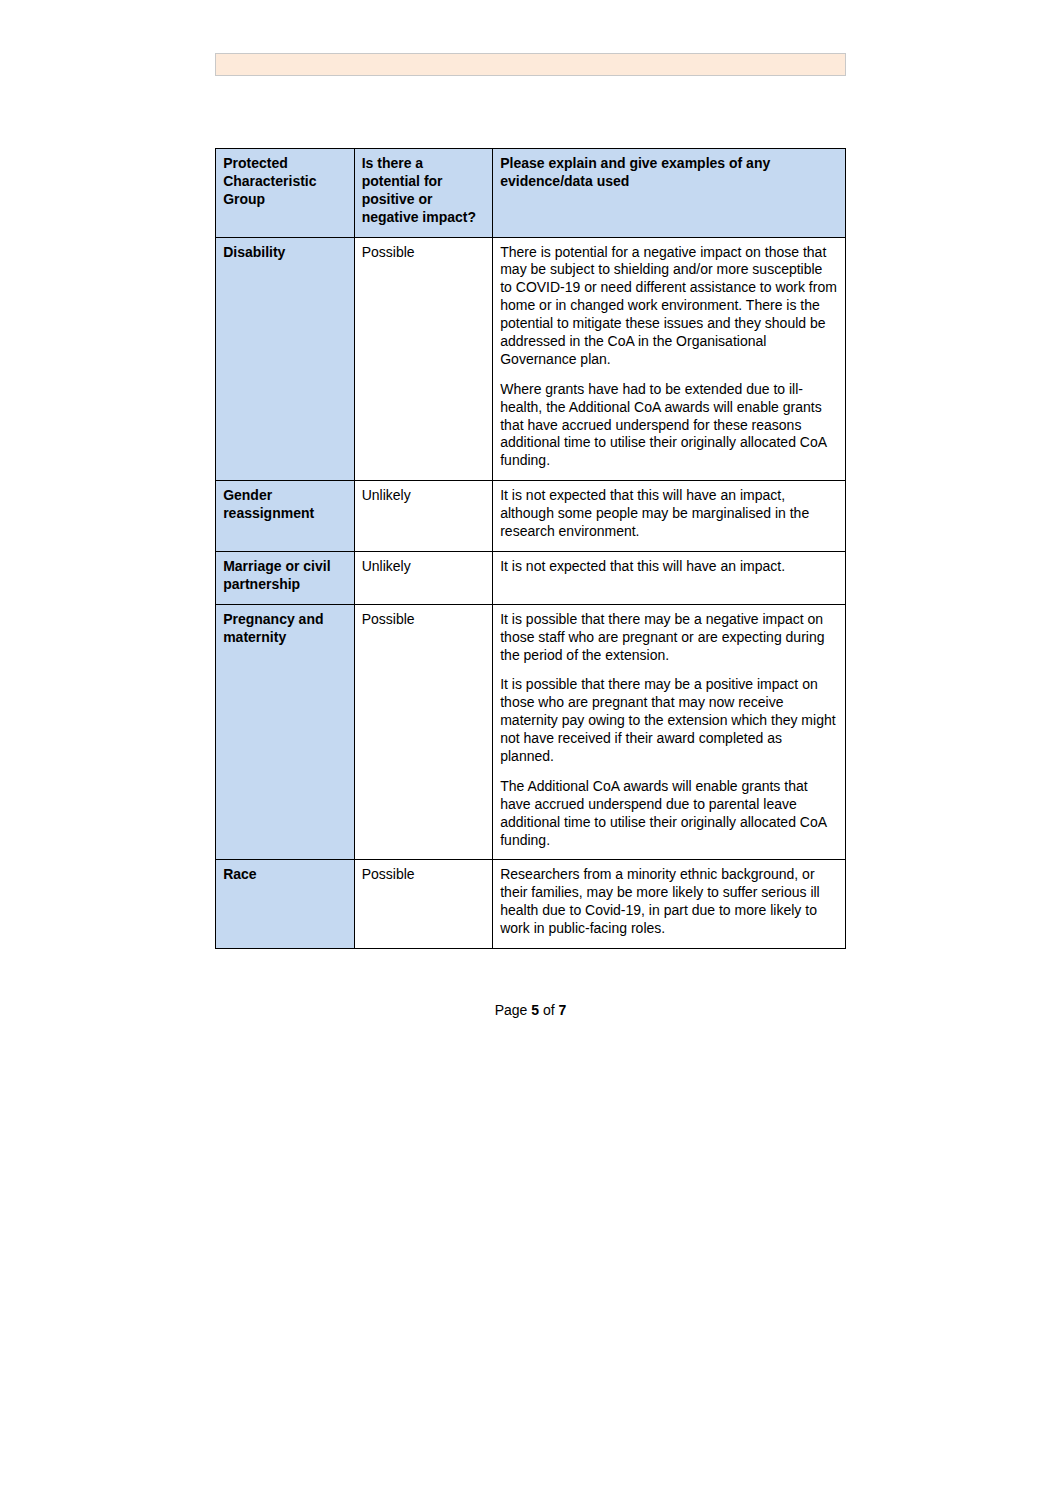| Protected Characteristic Group | Is there a potential for positive or negative impact? | Please explain and give examples of any evidence/data used |
| --- | --- | --- |
| Disability | Possible | There is potential for a negative impact on those that may be subject to shielding and/or more susceptible to COVID-19 or need different assistance to work from home or in changed work environment. There is the potential to mitigate these issues and they should be addressed in the CoA in the Organisational Governance plan. Where grants have had to be extended due to ill-health, the Additional CoA awards will enable grants that have accrued underspend for these reasons additional time to utilise their originally allocated CoA funding. |
| Gender reassignment | Unlikely | It is not expected that this will have an impact, although some people may be marginalised in the research environment. |
| Marriage or civil partnership | Unlikely | It is not expected that this will have an impact. |
| Pregnancy and maternity | Possible | It is possible that there may be a negative impact on those staff who are pregnant or are expecting during the period of the extension. It is possible that there may be a positive impact on those who are pregnant that may now receive maternity pay owing to the extension which they might not have received if their award completed as planned. The Additional CoA awards will enable grants that have accrued underspend due to parental leave additional time to utilise their originally allocated CoA funding. |
| Race | Possible | Researchers from a minority ethnic background, or their families, may be more likely to suffer serious ill health due to Covid-19, in part due to more likely to work in public-facing roles. |
Page 5 of 7